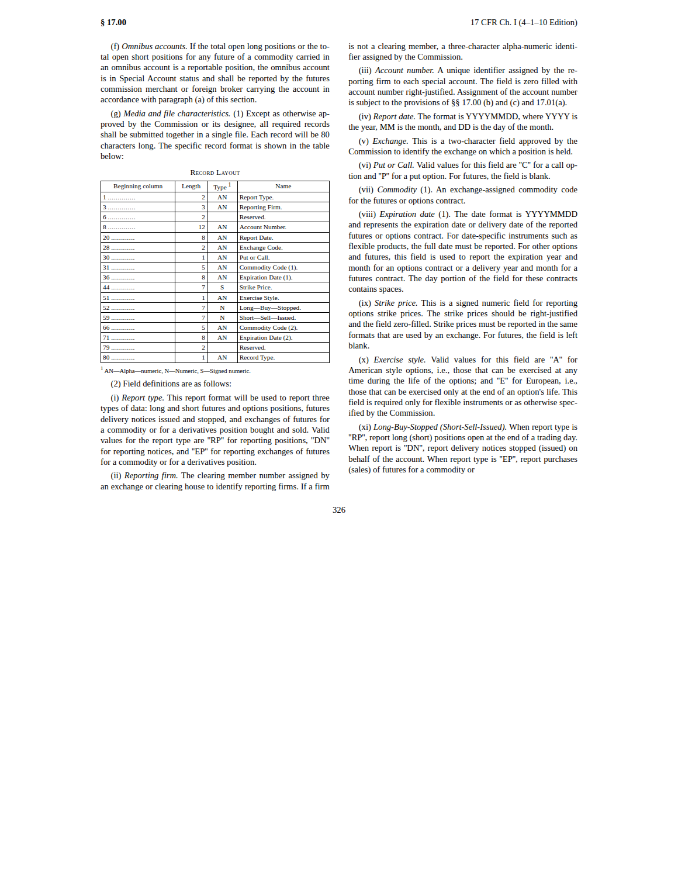§ 17.00 17 CFR Ch. I (4–1–10 Edition)
(f) Omnibus accounts. If the total open long positions or the total open short positions for any future of a commodity carried in an omnibus account is a reportable position, the omnibus account is in Special Account status and shall be reported by the futures commission merchant or foreign broker carrying the account in accordance with paragraph (a) of this section.
(g) Media and file characteristics. (1) Except as otherwise approved by the Commission or its designee, all required records shall be submitted together in a single file. Each record will be 80 characters long. The specific record format is shown in the table below:
Record Layout
| Beginning column | Length | Type 1 | Name |
| --- | --- | --- | --- |
| 1 .............. | 2 | AN | Report Type. |
| 3 .............. | 3 | AN | Reporting Firm. |
| 6 .............. | 2 | | Reserved. |
| 8 .............. | 12 | AN | Account Number. |
| 20 ............ | 8 | AN | Report Date. |
| 28 ............ | 2 | AN | Exchange Code. |
| 30 ............ | 1 | AN | Put or Call. |
| 31 ............ | 5 | AN | Commodity Code (1). |
| 36 ............ | 8 | AN | Expiration Date (1). |
| 44 ............ | 7 | S | Strike Price. |
| 51 ............ | 1 | AN | Exercise Style. |
| 52 ............ | 7 | N | Long—Buy—Stopped. |
| 59 ............ | 7 | N | Short—Sell—Issued. |
| 66 ............ | 5 | AN | Commodity Code (2). |
| 71 ............ | 8 | AN | Expiration Date (2). |
| 79 ............ | 2 | | Reserved. |
| 80 ............ | 1 | AN | Record Type. |
1 AN—Alpha—numeric, N—Numeric, S—Signed numeric.
(2) Field definitions are as follows:
(i) Report type. This report format will be used to report three types of data: long and short futures and options positions, futures delivery notices issued and stopped, and exchanges of futures for a commodity or for a derivatives position bought and sold. Valid values for the report type are ''RP'' for reporting positions, ''DN'' for reporting notices, and ''EP'' for reporting exchanges of futures for a commodity or for a derivatives position.
(ii) Reporting firm. The clearing member number assigned by an exchange or clearing house to identify reporting firms. If a firm is not a clearing member, a three-character alpha-numeric identifier assigned by the Commission.
(iii) Account number. A unique identifier assigned by the reporting firm to each special account. The field is zero filled with account number right-justified. Assignment of the account number is subject to the provisions of §§ 17.00 (b) and (c) and 17.01(a).
(iv) Report date. The format is YYYYMMDD, where YYYY is the year, MM is the month, and DD is the day of the month.
(v) Exchange. This is a two-character field approved by the Commission to identify the exchange on which a position is held.
(vi) Put or Call. Valid values for this field are ''C'' for a call option and ''P'' for a put option. For futures, the field is blank.
(vii) Commodity (1). An exchange-assigned commodity code for the futures or options contract.
(viii) Expiration date (1). The date format is YYYYMMDD and represents the expiration date or delivery date of the reported futures or options contract. For date-specific instruments such as flexible products, the full date must be reported. For other options and futures, this field is used to report the expiration year and month for an options contract or a delivery year and month for a futures contract. The day portion of the field for these contracts contains spaces.
(ix) Strike price. This is a signed numeric field for reporting options strike prices. The strike prices should be right-justified and the field zero-filled. Strike prices must be reported in the same formats that are used by an exchange. For futures, the field is left blank.
(x) Exercise style. Valid values for this field are ''A'' for American style options, i.e., those that can be exercised at any time during the life of the options; and ''E'' for European, i.e., those that can be exercised only at the end of an option's life. This field is required only for flexible instruments or as otherwise specified by the Commission.
(xi) Long-Buy-Stopped (Short-Sell-Issued). When report type is ''RP'', report long (short) positions open at the end of a trading day. When report is ''DN'', report delivery notices stopped (issued) on behalf of the account. When report type is ''EP'', report purchases (sales) of futures for a commodity or
326